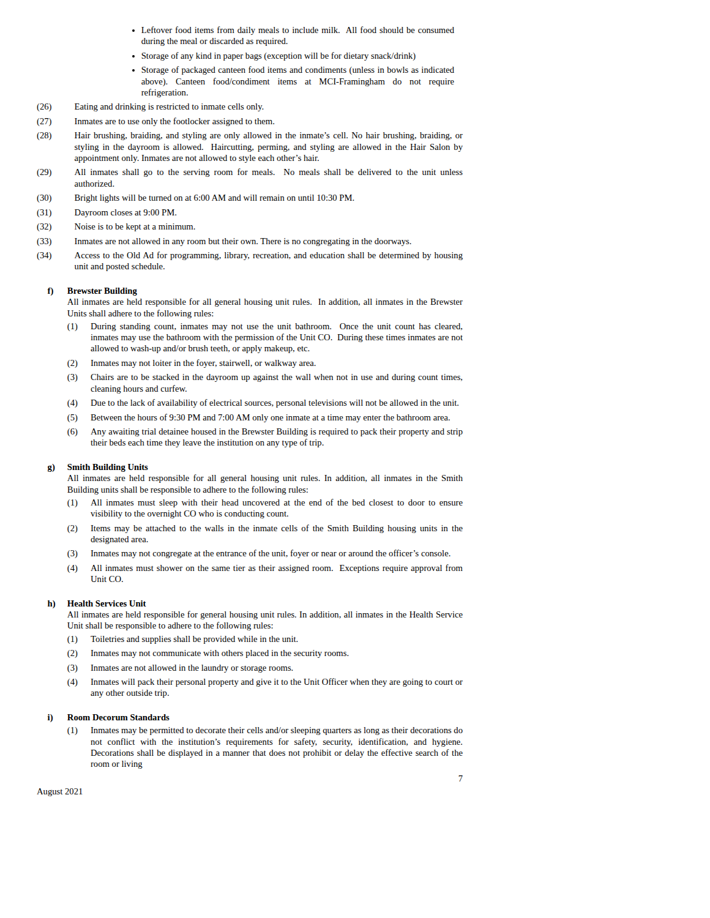Leftover food items from daily meals to include milk. All food should be consumed during the meal or discarded as required.
Storage of any kind in paper bags (exception will be for dietary snack/drink)
Storage of packaged canteen food items and condiments (unless in bowls as indicated above). Canteen food/condiment items at MCI-Framingham do not require refrigeration.
| (26) | Eating and drinking is restricted to inmate cells only. |
| (27) | Inmates are to use only the footlocker assigned to them. |
| (28) | Hair brushing, braiding, and styling are only allowed in the inmate’s cell. No hair brushing, braiding, or styling in the dayroom is allowed. Haircutting, perming, and styling are allowed in the Hair Salon by appointment only. Inmates are not allowed to style each other’s hair. |
| (29) | All inmates shall go to the serving room for meals. No meals shall be delivered to the unit unless authorized. |
| (30) | Bright lights will be turned on at 6:00 AM and will remain on until 10:30 PM. |
| (31) | Dayroom closes at 9:00 PM. |
| (32) | Noise is to be kept at a minimum. |
| (33) | Inmates are not allowed in any room but their own. There is no congregating in the doorways. |
| (34) | Access to the Old Ad for programming, library, recreation, and education shall be determined by housing unit and posted schedule. |
f) Brewster Building
All inmates are held responsible for all general housing unit rules. In addition, all inmates in the Brewster Units shall adhere to the following rules:
| (1) | During standing count, inmates may not use the unit bathroom. Once the unit count has cleared, inmates may use the bathroom with the permission of the Unit CO. During these times inmates are not allowed to wash-up and/or brush teeth, or apply makeup, etc. |
| (2) | Inmates may not loiter in the foyer, stairwell, or walkway area. |
| (3) | Chairs are to be stacked in the dayroom up against the wall when not in use and during count times, cleaning hours and curfew. |
| (4) | Due to the lack of availability of electrical sources, personal televisions will not be allowed in the unit. |
| (5) | Between the hours of 9:30 PM and 7:00 AM only one inmate at a time may enter the bathroom area. |
| (6) | Any awaiting trial detainee housed in the Brewster Building is required to pack their property and strip their beds each time they leave the institution on any type of trip. |
g) Smith Building Units
All inmates are held responsible for all general housing unit rules. In addition, all inmates in the Smith Building units shall be responsible to adhere to the following rules:
| (1) | All inmates must sleep with their head uncovered at the end of the bed closest to door to ensure visibility to the overnight CO who is conducting count. |
| (2) | Items may be attached to the walls in the inmate cells of the Smith Building housing units in the designated area. |
| (3) | Inmates may not congregate at the entrance of the unit, foyer or near or around the officer’s console. |
| (4) | All inmates must shower on the same tier as their assigned room. Exceptions require approval from Unit CO. |
h) Health Services Unit
All inmates are held responsible for general housing unit rules. In addition, all inmates in the Health Service Unit shall be responsible to adhere to the following rules:
| (1) | Toiletries and supplies shall be provided while in the unit. |
| (2) | Inmates may not communicate with others placed in the security rooms. |
| (3) | Inmates are not allowed in the laundry or storage rooms. |
| (4) | Inmates will pack their personal property and give it to the Unit Officer when they are going to court or any other outside trip. |
i) Room Decorum Standards
| (1) | Inmates may be permitted to decorate their cells and/or sleeping quarters as long as their decorations do not conflict with the institution’s requirements for safety, security, identification, and hygiene. Decorations shall be displayed in a manner that does not prohibit or delay the effective search of the room or living |
7
August 2021